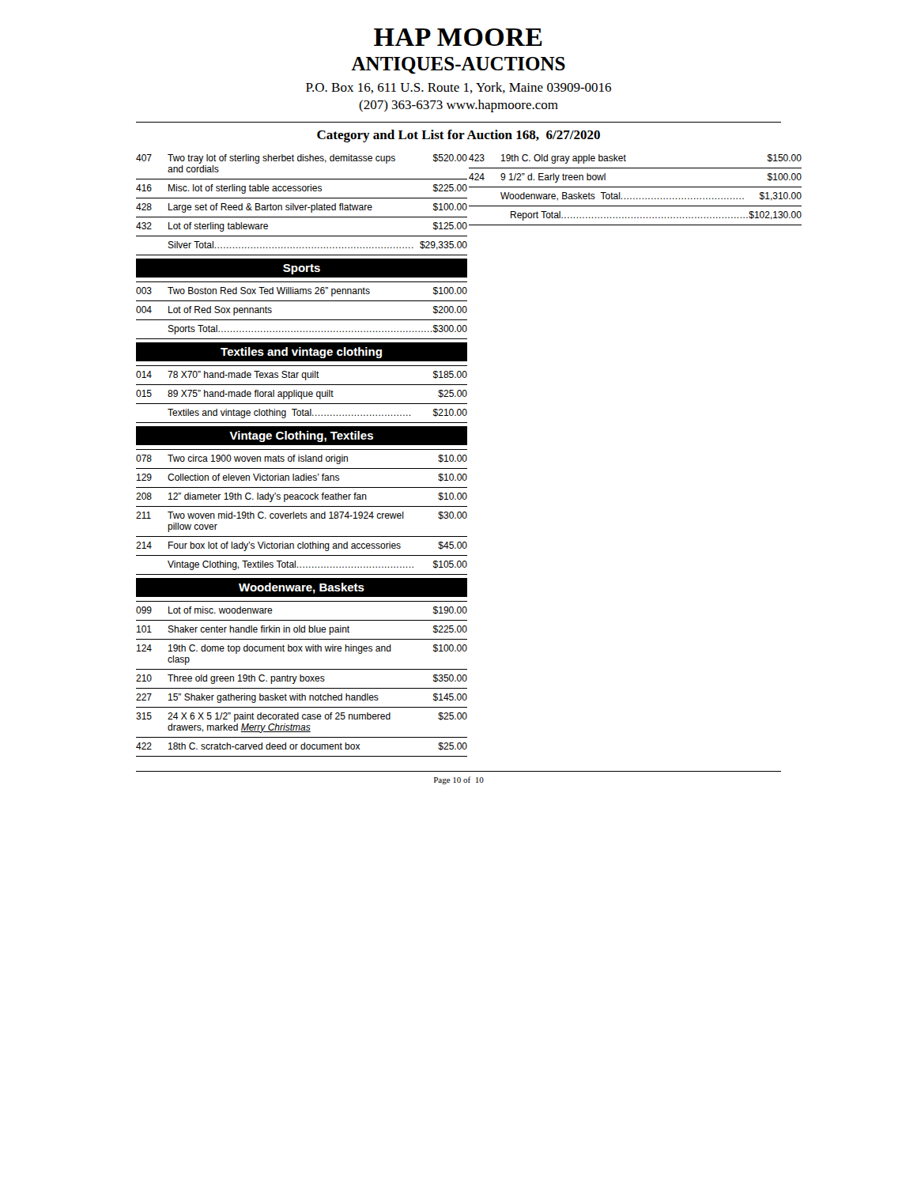HAP MOORE
ANTIQUES-AUCTIONS
P.O. Box 16, 611 U.S. Route 1, York, Maine 03909-0016
(207) 363-6373 www.hapmoore.com
Category and Lot List for Auction 168, 6/27/2020
| 407 | Two tray lot of sterling sherbet dishes, demitasse cups and cordials | $520.00 |
| 416 | Misc. lot of sterling table accessories | $225.00 |
| 428 | Large set of Reed & Barton silver-plated flatware | $100.00 |
| 432 | Lot of sterling tableware | $125.00 |
| Silver Total .................................................................. $29,335.00 |
| Sports |
| 003 | Two Boston Red Sox Ted Williams 26” pennants | $100.00 |
| 004 | Lot of Red Sox pennants | $200.00 |
| Sports Total ....................................................................... $300.00 |
| Textiles and vintage clothing |
| 014 | 78 X70” hand-made Texas Star quilt | $185.00 |
| 015 | 89 X75” hand-made floral applique quilt | $25.00 |
| Textiles and vintage clothing Total ................................. $210.00 |
| Vintage Clothing, Textiles |
| 078 | Two circa 1900 woven mats of island origin | $10.00 |
| 129 | Collection of eleven Victorian ladies’ fans | $10.00 |
| 208 | 12” diameter 19th C. lady’s peacock feather fan | $10.00 |
| 211 | Two woven mid-19th C. coverlets and 1874-1924 crewel pillow cover | $30.00 |
| 214 | Four box lot of lady’s Victorian clothing and accessories | $45.00 |
| Vintage Clothing, Textiles Total ....................................... $105.00 |
| Woodenware, Baskets |
| 099 | Lot of misc. woodenware | $190.00 |
| 101 | Shaker center handle firkin in old blue paint | $225.00 |
| 124 | 19th C. dome top document box with wire hinges and clasp | $100.00 |
| 210 | Three old green 19th C. pantry boxes | $350.00 |
| 227 | 15” Shaker gathering basket with notched handles | $145.00 |
| 315 | 24 X 6 X 5 1/2” paint decorated case of 25 numbered drawers, marked Merry Christmas | $25.00 |
| 422 | 18th C. scratch-carved deed or document box | $25.00 |
| 423 | 19th C. Old gray apple basket | $150.00 |
| 424 | 9 1/2” d. Early treen bowl | $100.00 |
| Woodenware, Baskets Total ......................................... $1,310.00 |
| Report Total .............................................................. $102,130.00 |
Page 10 of 10